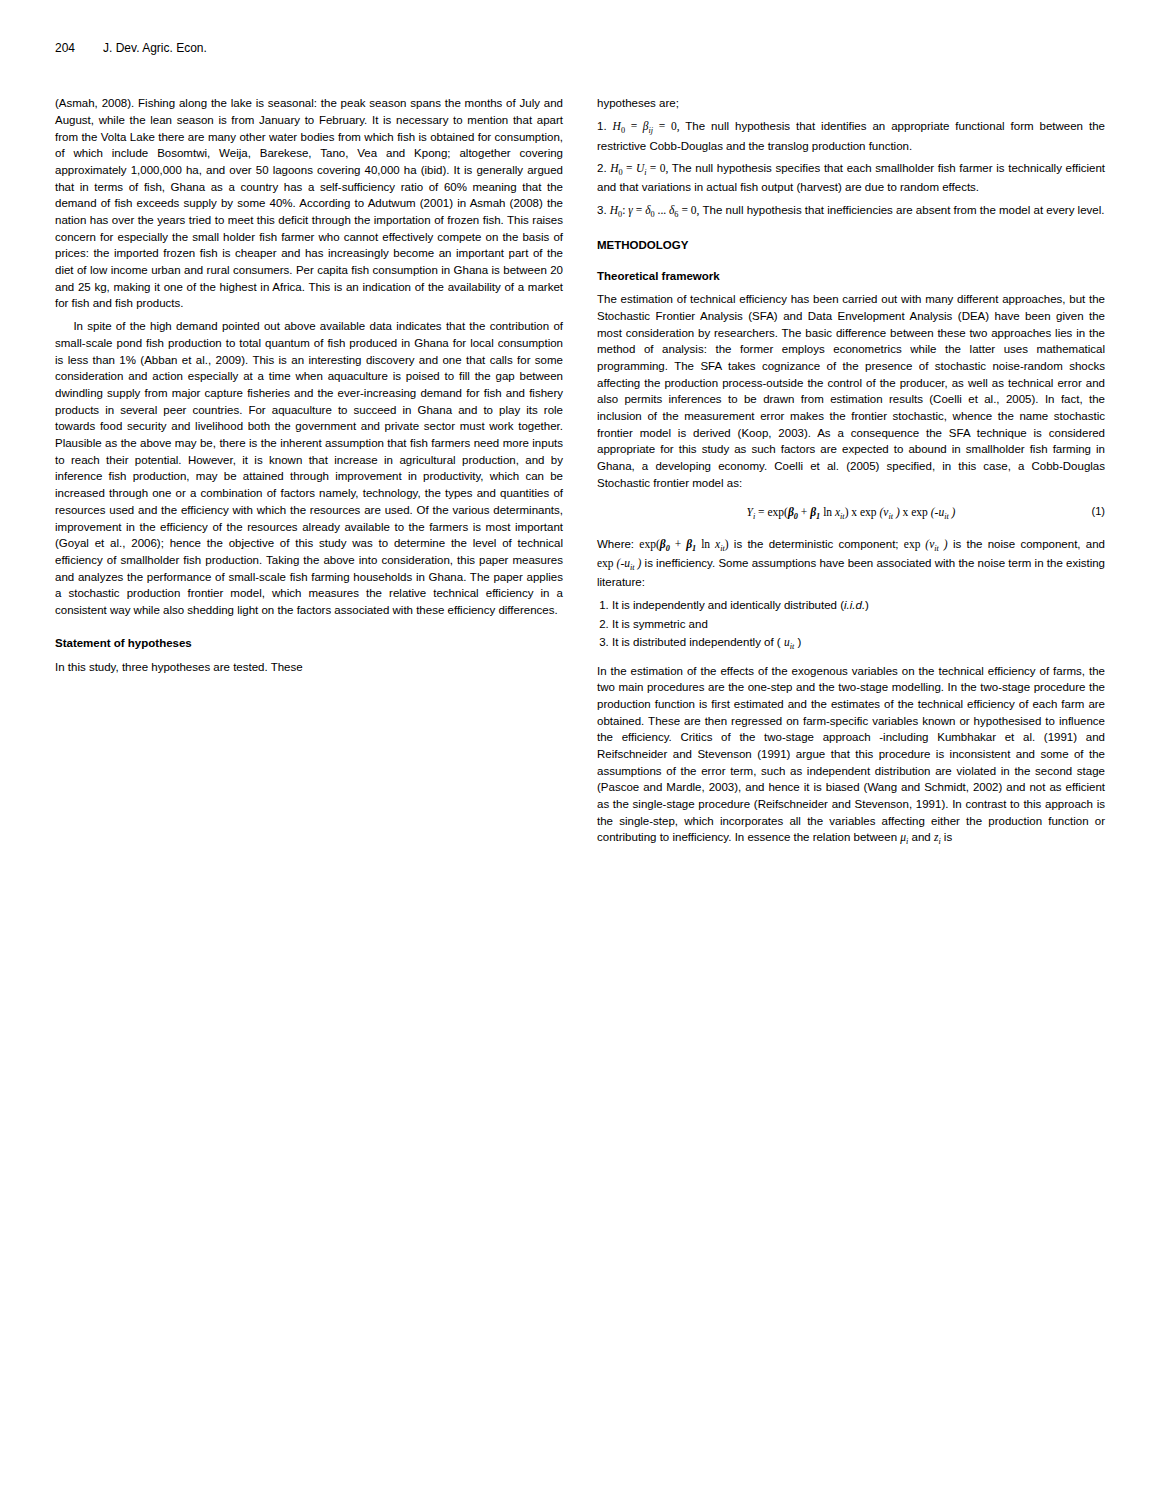204 J. Dev. Agric. Econ.
(Asmah, 2008). Fishing along the lake is seasonal: the peak season spans the months of July and August, while the lean season is from January to February. It is necessary to mention that apart from the Volta Lake there are many other water bodies from which fish is obtained for consumption, of which include Bosomtwi, Weija, Barekese, Tano, Vea and Kpong; altogether covering approximately 1,000,000 ha, and over 50 lagoons covering 40,000 ha (ibid). It is generally argued that in terms of fish, Ghana as a country has a self-sufficiency ratio of 60% meaning that the demand of fish exceeds supply by some 40%. According to Adutwum (2001) in Asmah (2008) the nation has over the years tried to meet this deficit through the importation of frozen fish. This raises concern for especially the small holder fish farmer who cannot effectively compete on the basis of prices: the imported frozen fish is cheaper and has increasingly become an important part of the diet of low income urban and rural consumers. Per capita fish consumption in Ghana is between 20 and 25 kg, making it one of the highest in Africa. This is an indication of the availability of a market for fish and fish products.
In spite of the high demand pointed out above available data indicates that the contribution of small-scale pond fish production to total quantum of fish produced in Ghana for local consumption is less than 1% (Abban et al., 2009). This is an interesting discovery and one that calls for some consideration and action especially at a time when aquaculture is poised to fill the gap between dwindling supply from major capture fisheries and the ever-increasing demand for fish and fishery products in several peer countries. For aquaculture to succeed in Ghana and to play its role towards food security and livelihood both the government and private sector must work together. Plausible as the above may be, there is the inherent assumption that fish farmers need more inputs to reach their potential. However, it is known that increase in agricultural production, and by inference fish production, may be attained through improvement in productivity, which can be increased through one or a combination of factors namely, technology, the types and quantities of resources used and the efficiency with which the resources are used. Of the various determinants, improvement in the efficiency of the resources already available to the farmers is most important (Goyal et al., 2006); hence the objective of this study was to determine the level of technical efficiency of smallholder fish production. Taking the above into consideration, this paper measures and analyzes the performance of small-scale fish farming households in Ghana. The paper applies a stochastic production frontier model, which measures the relative technical efficiency in a consistent way while also shedding light on the factors associated with these efficiency differences.
Statement of hypotheses
In this study, three hypotheses are tested. These
hypotheses are;
1. H0 = βij = 0, The null hypothesis that identifies an appropriate functional form between the restrictive Cobb-Douglas and the translog production function.
2. H0 = Ui = 0, The null hypothesis specifies that each smallholder fish farmer is technically efficient and that variations in actual fish output (harvest) are due to random effects.
3. H0: γ = δ0 ... δ6 = 0, The null hypothesis that inefficiencies are absent from the model at every level.
METHODOLOGY
Theoretical framework
The estimation of technical efficiency has been carried out with many different approaches, but the Stochastic Frontier Analysis (SFA) and Data Envelopment Analysis (DEA) have been given the most consideration by researchers. The basic difference between these two approaches lies in the method of analysis: the former employs econometrics while the latter uses mathematical programming. The SFA takes cognizance of the presence of stochastic noise-random shocks affecting the production process-outside the control of the producer, as well as technical error and also permits inferences to be drawn from estimation results (Coelli et al., 2005). In fact, the inclusion of the measurement error makes the frontier stochastic, whence the name stochastic frontier model is derived (Koop, 2003). As a consequence the SFA technique is considered appropriate for this study as such factors are expected to abound in smallholder fish farming in Ghana, a developing economy. Coelli et al. (2005) specified, in this case, a Cobb-Douglas Stochastic frontier model as:
Yi = exp(β0 + β1 ln xit) x exp (vit ) x exp (-uit )(1)
Where: exp(β0 + β1 ln xit) is the deterministic component; exp (vit ) is the noise component, and exp (-uit ) is inefficiency. Some assumptions have been associated with the noise term in the existing literature:
It is independently and identically distributed (i.i.d.)
It is symmetric and
It is distributed independently of ( uit )
In the estimation of the effects of the exogenous variables on the technical efficiency of farms, the two main procedures are the one-step and the two-stage modelling. In the two-stage procedure the production function is first estimated and the estimates of the technical efficiency of each farm are obtained. These are then regressed on farm-specific variables known or hypothesised to influence the efficiency. Critics of the two-stage approach -including Kumbhakar et al. (1991) and Reifschneider and Stevenson (1991) argue that this procedure is inconsistent and some of the assumptions of the error term, such as independent distribution are violated in the second stage (Pascoe and Mardle, 2003), and hence it is biased (Wang and Schmidt, 2002) and not as efficient as the single-stage procedure (Reifschneider and Stevenson, 1991). In contrast to this approach is the single-step, which incorporates all the variables affecting either the production function or contributing to inefficiency. In essence the relation between μi and zi is